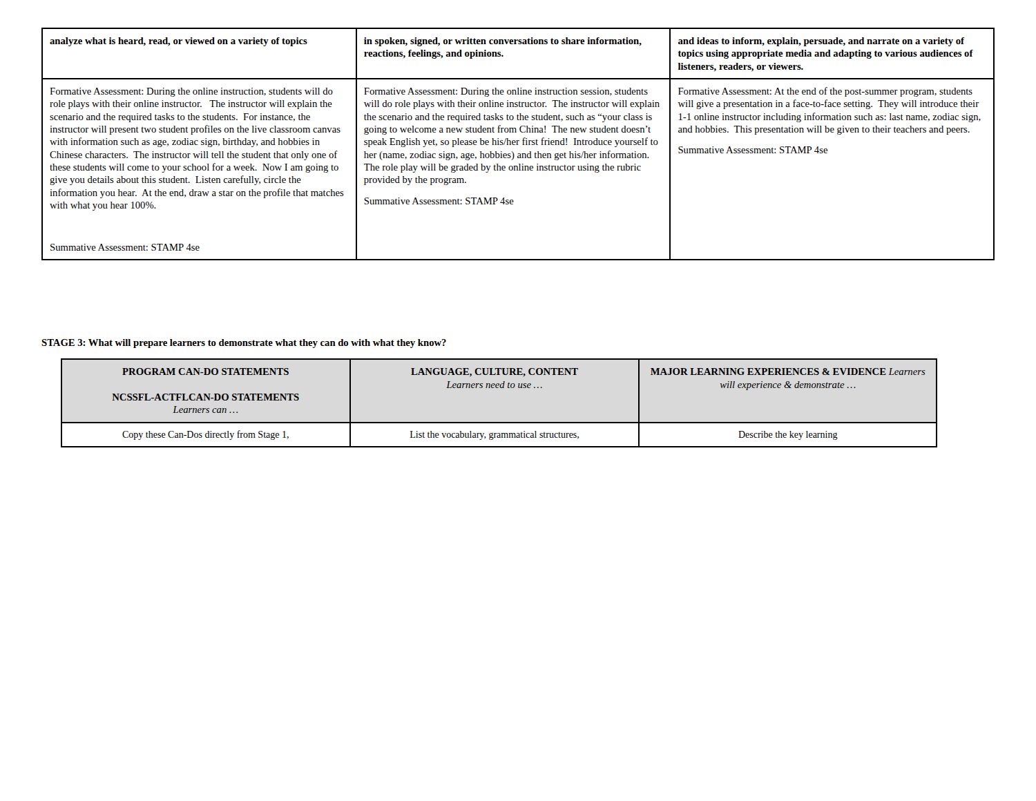| analyze what is heard, read, or viewed on a variety of topics | in spoken, signed, or written conversations to share information, reactions, feelings, and opinions. | and ideas to inform, explain, persuade, and narrate on a variety of topics using appropriate media and adapting to various audiences of listeners, readers, or viewers. |
| Formative Assessment: During the online instruction, students will do role plays with their online instructor. The instructor will explain the scenario and the required tasks to the students. For instance, the instructor will present two student profiles on the live classroom canvas with information such as age, zodiac sign, birthday, and hobbies in Chinese characters. The instructor will tell the student that only one of these students will come to your school for a week. Now I am going to give you details about this student. Listen carefully, circle the information you hear. At the end, draw a star on the profile that matches with what you hear 100%. Summative Assessment: STAMP 4se | Formative Assessment: During the online instruction session, students will do role plays with their online instructor. The instructor will explain the scenario and the required tasks to the student, such as “your class is going to welcome a new student from China! The new student doesn’t speak English yet, so please be his/her first friend! Introduce yourself to her (name, zodiac sign, age, hobbies) and then get his/her information. The role play will be graded by the online instructor using the rubric provided by the program. Summative Assessment: STAMP 4se | Formative Assessment: At the end of the post-summer program, students will give a presentation in a face-to-face setting. They will introduce their 1-1 online instructor including information such as: last name, zodiac sign, and hobbies. This presentation will be given to their teachers and peers. Summative Assessment: STAMP 4se |
STAGE 3: What will prepare learners to demonstrate what they can do with what they know?
| PROGRAM CAN-DO STATEMENTS NCSSFL-ACTFLCAN-DO STATEMENTS Learners can … | LANGUAGE, CULTURE, CONTENT Learners need to use … | MAJOR LEARNING EXPERIENCES & EVIDENCE Learners will experience & demonstrate … |
| --- | --- | --- |
| Copy these Can-Dos directly from Stage 1, | List the vocabulary, grammatical structures, | Describe the key learning |